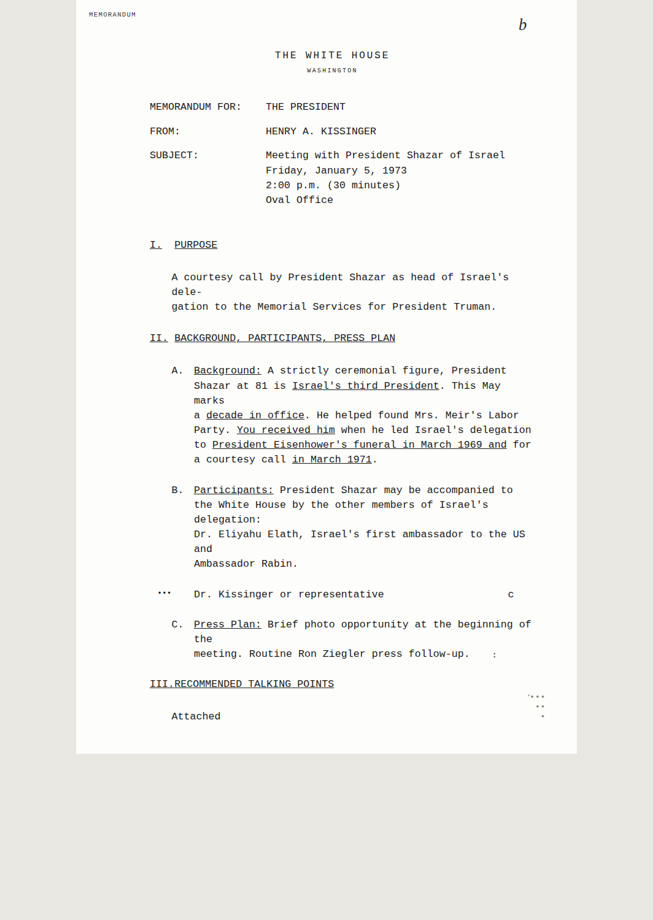MEMORANDUM
b
THE WHITE HOUSE
WASHINGTON
| MEMORANDUM FOR: | THE PRESIDENT |
| FROM: | HENRY A. KISSINGER |
| SUBJECT: | Meeting with President Shazar of Israel Friday, January 5, 1973 2:00 p.m. (30 minutes) Oval Office |
I.
PURPOSE
A courtesy call by President Shazar as head of Israel's dele‑
gation to the Memorial Services for President Truman.
II.
BACKGROUND, PARTICIPANTS, PRESS PLAN
A. Background: A strictly ceremonial figure, President
Shazar at 81 is Israel's third President. This May marks
a decade in office. He helped found Mrs. Meir's Labor
Party. You received him when he led Israel's delegation
to President Eisenhower's funeral in March 1969 and for
a courtesy call in March 1971.
B. Participants: President Shazar may be accompanied to
the White House by the other members of Israel's delegation:
Dr. Eliyahu Elath, Israel's first ambassador to the US and
Ambassador Rabin.
••• Dr. Kissinger or representativec
C. Press Plan: Brief photo opportunity at the beginning of the
meeting. Routine Ron Ziegler press follow‑up.
III.
RECOMMENDED TALKING POINTS
Attached
∶
‘• • •
• •
•